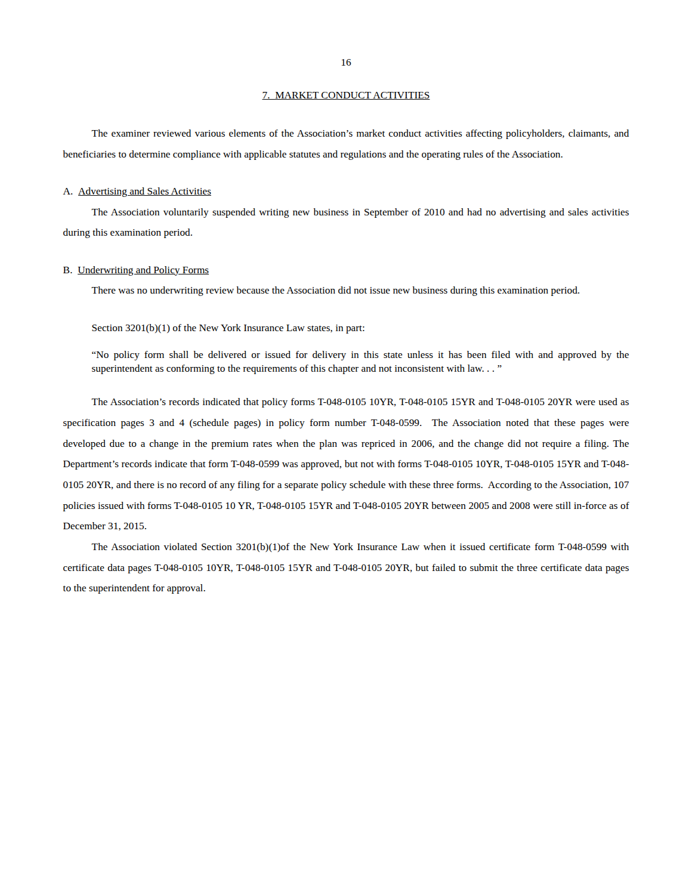16
7. MARKET CONDUCT ACTIVITIES
The examiner reviewed various elements of the Association’s market conduct activities affecting policyholders, claimants, and beneficiaries to determine compliance with applicable statutes and regulations and the operating rules of the Association.
A. Advertising and Sales Activities
The Association voluntarily suspended writing new business in September of 2010 and had no advertising and sales activities during this examination period.
B. Underwriting and Policy Forms
There was no underwriting review because the Association did not issue new business during this examination period.
Section 3201(b)(1) of the New York Insurance Law states, in part:
“No policy form shall be delivered or issued for delivery in this state unless it has been filed with and approved by the superintendent as conforming to the requirements of this chapter and not inconsistent with law. . . ”
The Association’s records indicated that policy forms T-048-0105 10YR, T-048-0105 15YR and T-048-0105 20YR were used as specification pages 3 and 4 (schedule pages) in policy form number T-048-0599. The Association noted that these pages were developed due to a change in the premium rates when the plan was repriced in 2006, and the change did not require a filing. The Department’s records indicate that form T-048-0599 was approved, but not with forms T-048-0105 10YR, T-048-0105 15YR and T-048-0105 20YR, and there is no record of any filing for a separate policy schedule with these three forms. According to the Association, 107 policies issued with forms T-048-0105 10 YR, T-048-0105 15YR and T-048-0105 20YR between 2005 and 2008 were still in-force as of December 31, 2015.
The Association violated Section 3201(b)(1)of the New York Insurance Law when it issued certificate form T-048-0599 with certificate data pages T-048-0105 10YR, T-048-0105 15YR and T-048-0105 20YR, but failed to submit the three certificate data pages to the superintendent for approval.